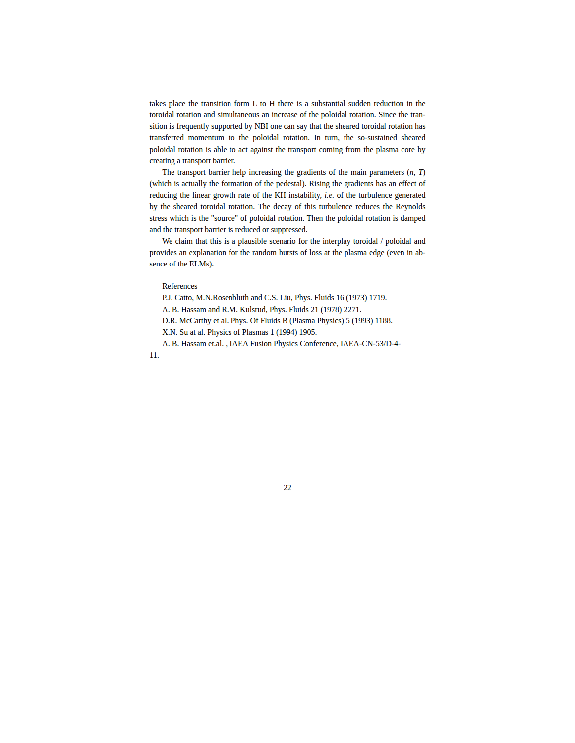takes place the transition form L to H there is a substantial sudden reduction in the toroidal rotation and simultaneous an increase of the poloidal rotation. Since the transition is frequently supported by NBI one can say that the sheared toroidal rotation has transferred momentum to the poloidal rotation. In turn, the so-sustained sheared poloidal rotation is able to act against the transport coming from the plasma core by creating a transport barrier.
The transport barrier help increasing the gradients of the main parameters (n, T) (which is actually the formation of the pedestal). Rising the gradients has an effect of reducing the linear growth rate of the KH instability, i.e. of the turbulence generated by the sheared toroidal rotation. The decay of this turbulence reduces the Reynolds stress which is the "source" of poloidal rotation. Then the poloidal rotation is damped and the transport barrier is reduced or suppressed.
We claim that this is a plausible scenario for the interplay toroidal / poloidal and provides an explanation for the random bursts of loss at the plasma edge (even in absence of the ELMs).
References
P.J. Catto, M.N.Rosenbluth and C.S. Liu, Phys. Fluids 16 (1973) 1719.
A. B. Hassam and R.M. Kulsrud, Phys. Fluids 21 (1978) 2271.
D.R. McCarthy et al. Phys. Of Fluids B (Plasma Physics) 5 (1993) 1188.
X.N. Su at al. Physics of Plasmas 1 (1994) 1905.
A. B. Hassam et.al. , IAEA Fusion Physics Conference, IAEA-CN-53/D-4-
11.
22